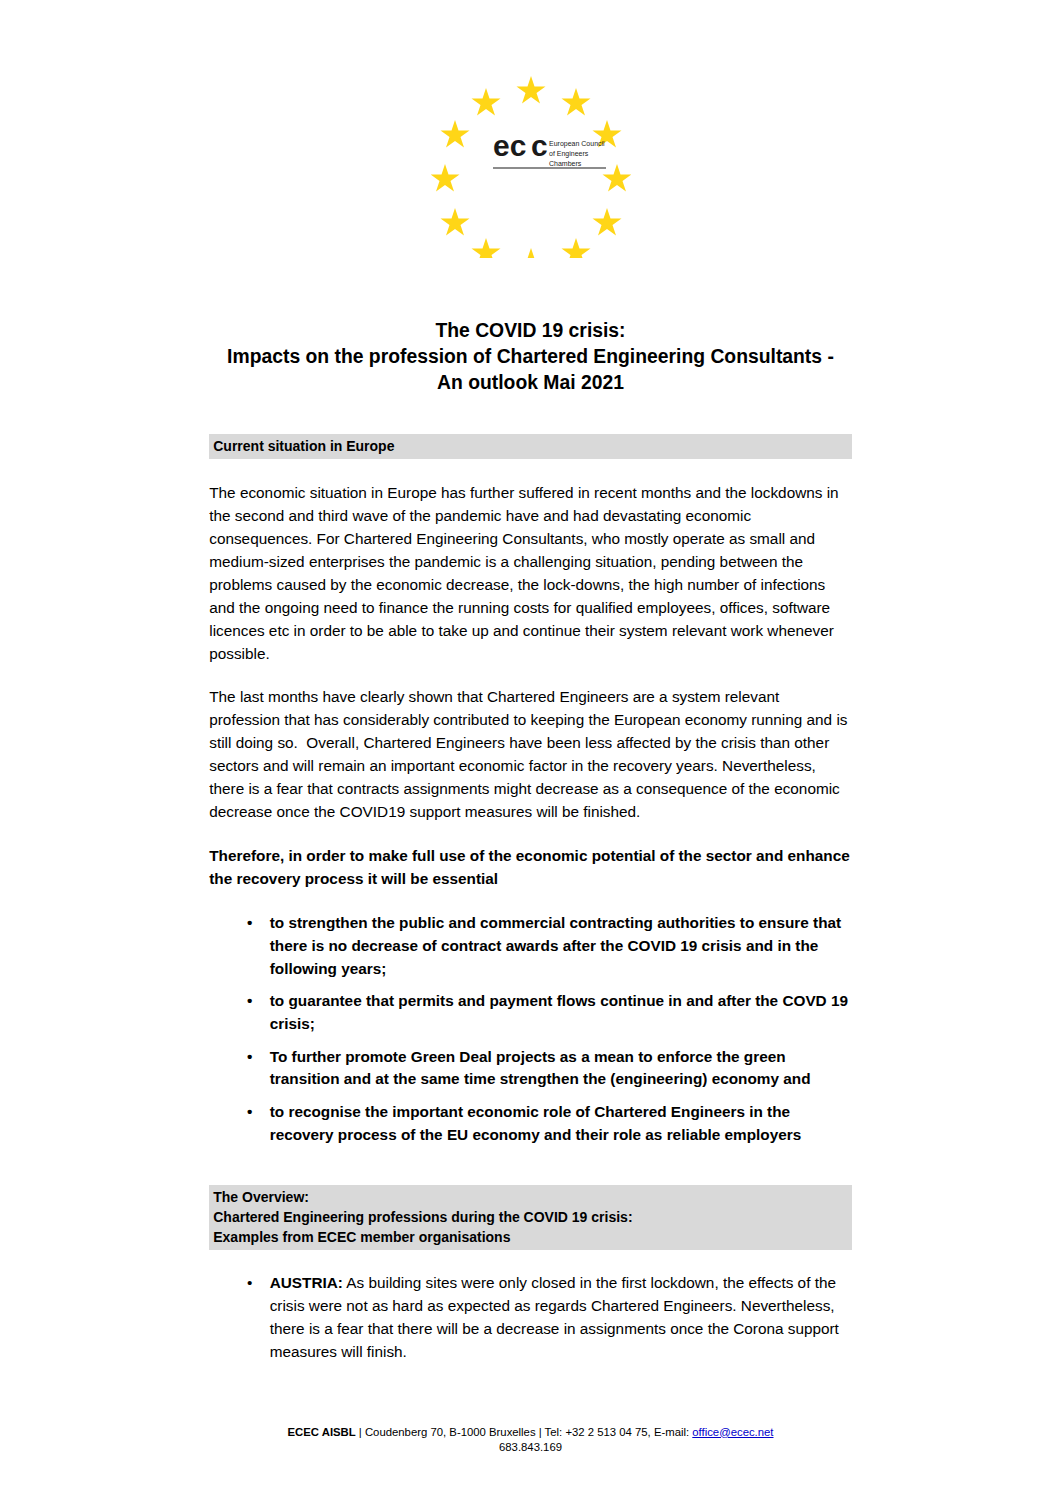ec c European Council of Engineers Chambers
The COVID 19 crisis:
Impacts on the profession of Chartered Engineering Consultants -
An outlook Mai 2021
Current situation in Europe
The economic situation in Europe has further suffered in recent months and the lockdowns in the second and third wave of the pandemic have and had devastating economic consequences. For Chartered Engineering Consultants, who mostly operate as small and medium-sized enterprises the pandemic is a challenging situation, pending between the problems caused by the economic decrease, the lock-downs, the high number of infections and the ongoing need to finance the running costs for qualified employees, offices, software licences etc in order to be able to take up and continue their system relevant work whenever possible.
The last months have clearly shown that Chartered Engineers are a system relevant profession that has considerably contributed to keeping the European economy running and is still doing so. Overall, Chartered Engineers have been less affected by the crisis than other sectors and will remain an important economic factor in the recovery years. Nevertheless, there is a fear that contracts assignments might decrease as a consequence of the economic decrease once the COVID19 support measures will be finished.
Therefore, in order to make full use of the economic potential of the sector and enhance the recovery process it will be essential
to strengthen the public and commercial contracting authorities to ensure that there is no decrease of contract awards after the COVID 19 crisis and in the following years;
to guarantee that permits and payment flows continue in and after the COVD 19 crisis;
To further promote Green Deal projects as a mean to enforce the green transition and at the same time strengthen the (engineering) economy and
to recognise the important economic role of Chartered Engineers in the recovery process of the EU economy and their role as reliable employers
The Overview:
Chartered Engineering professions during the COVID 19 crisis:
Examples from ECEC member organisations
AUSTRIA: As building sites were only closed in the first lockdown, the effects of the crisis were not as hard as expected as regards Chartered Engineers. Nevertheless, there is a fear that there will be a decrease in assignments once the Corona support measures will finish.
ECEC AISBL | Coudenberg 70, B-1000 Bruxelles | Tel: +32 2 513 04 75, E-mail: office@ecec.net
683.843.169